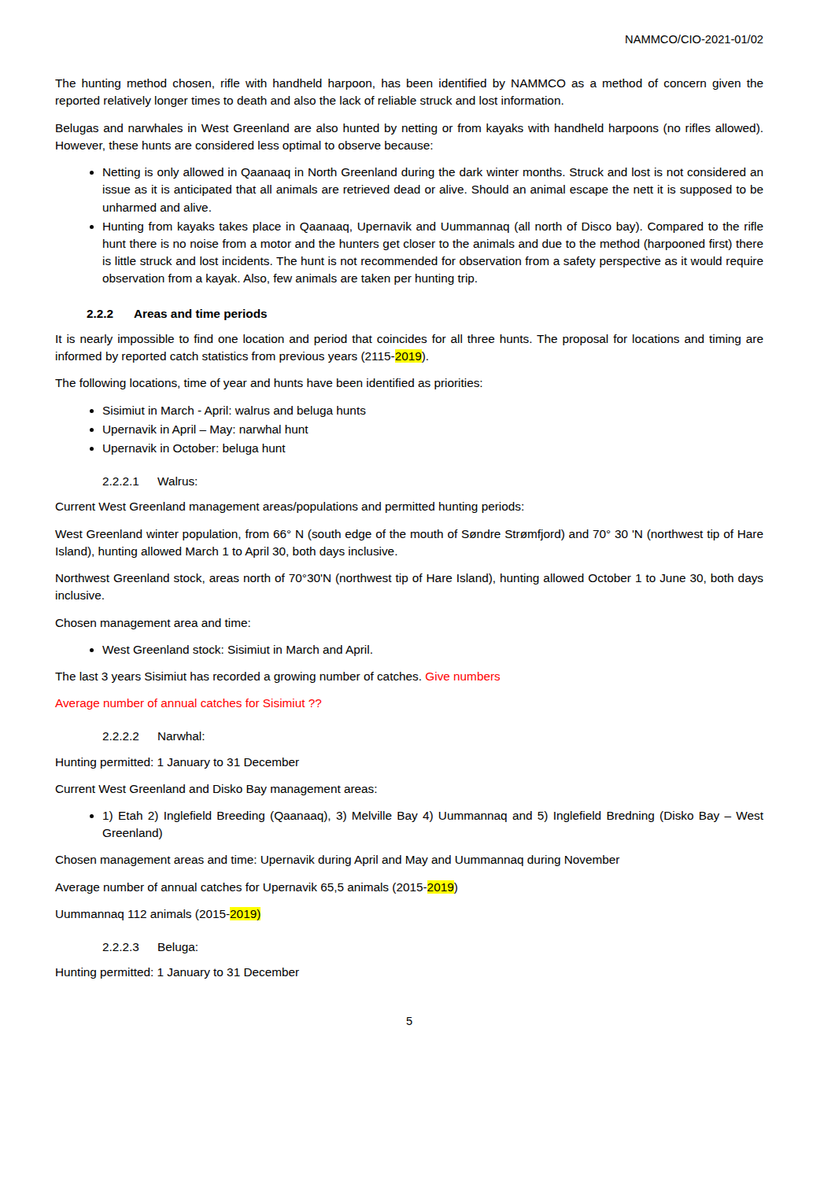NAMMCO/CIO-2021-01/02
The hunting method chosen, rifle with handheld harpoon, has been identified by NAMMCO as a method of concern given the reported relatively longer times to death and also the lack of reliable struck and lost information.
Belugas and narwhales in West Greenland are also hunted by netting or from kayaks with handheld harpoons (no rifles allowed). However, these hunts are considered less optimal to observe because:
Netting is only allowed in Qaanaaq in North Greenland during the dark winter months. Struck and lost is not considered an issue as it is anticipated that all animals are retrieved dead or alive. Should an animal escape the nett it is supposed to be unharmed and alive.
Hunting from kayaks takes place in Qaanaaq, Upernavik and Uummannaq (all north of Disco bay). Compared to the rifle hunt there is no noise from a motor and the hunters get closer to the animals and due to the method (harpooned first) there is little struck and lost incidents. The hunt is not recommended for observation from a safety perspective as it would require observation from a kayak. Also, few animals are taken per hunting trip.
2.2.2 Areas and time periods
It is nearly impossible to find one location and period that coincides for all three hunts. The proposal for locations and timing are informed by reported catch statistics from previous years (2115-2019).
The following locations, time of year and hunts have been identified as priorities:
Sisimiut in March - April: walrus and beluga hunts
Upernavik in April – May: narwhal hunt
Upernavik in October: beluga hunt
2.2.2.1 Walrus:
Current West Greenland management areas/populations and permitted hunting periods:
West Greenland winter population, from 66° N (south edge of the mouth of Søndre Strømfjord) and 70° 30 'N (northwest tip of Hare Island), hunting allowed March 1 to April 30, both days inclusive.
Northwest Greenland stock, areas north of 70°30'N (northwest tip of Hare Island), hunting allowed October 1 to June 30, both days inclusive.
Chosen management area and time:
West Greenland stock: Sisimiut in March and April.
The last 3 years Sisimiut has recorded a growing number of catches. Give numbers
Average number of annual catches for Sisimiut ??
2.2.2.2 Narwhal:
Hunting permitted: 1 January to 31 December
Current West Greenland and Disko Bay management areas:
1) Etah 2) Inglefield Breeding (Qaanaaq), 3) Melville Bay 4) Uummannaq and 5) Inglefield Bredning (Disko Bay – West Greenland)
Chosen management areas and time: Upernavik during April and May and Uummannaq during November
Average number of annual catches for Upernavik 65,5 animals (2015-2019)
Uummannaq 112 animals (2015-2019)
2.2.2.3 Beluga:
Hunting permitted: 1 January to 31 December
5